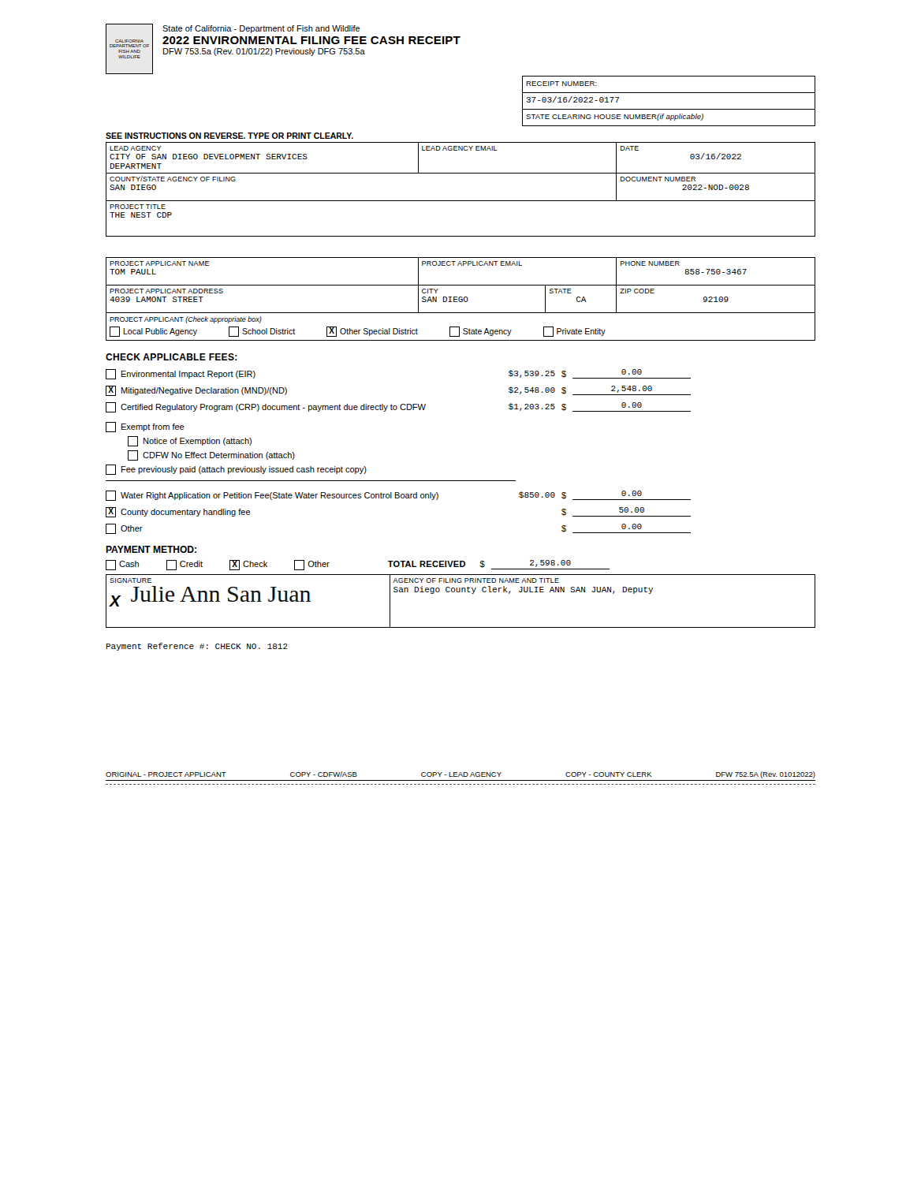CALIFORNIA
DEPARTMENT OF
FISH AND
WILDLIFE
State of California - Department of Fish and Wildlife
2022 ENVIRONMENTAL FILING FEE CASH RECEIPT
DFW 753.5a (Rev. 01/01/22) Previously DFG 753.5a
RECEIPT NUMBER:
37-03/16/2022-0177
STATE CLEARING HOUSE NUMBER(if applicable)
SEE INSTRUCTIONS ON REVERSE. TYPE OR PRINT CLEARLY.
| LEAD AGENCY CITY OF SAN DIEGO DEVELOPMENT SERVICES DEPARTMENT | LEAD AGENCY EMAIL | DATE 03/16/2022 |
| COUNTY/STATE AGENCY OF FILING SAN DIEGO | DOCUMENT NUMBER 2022-NOD-0028 |
| PROJECT TITLE THE NEST CDP |
| PROJECT APPLICANT NAME TOM PAULL | PROJECT APPLICANT EMAIL | PHONE NUMBER 858-750-3467 |
| PROJECT APPLICANT ADDRESS 4039 LAMONT STREET | CITY SAN DIEGO | STATE CA | ZIP CODE 92109 |
PROJECT APPLICANT (Check appropriate box)
Local Public Agency School District Other Special District State Agency Private Entity
CHECK APPLICABLE FEES:
Environmental Impact Report (EIR)
$3,539.25
$
0.00
Mitigated/Negative Declaration (MND)/(ND)
$2,548.00
$
2,548.00
Certified Regulatory Program (CRP) document - payment due directly to CDFW
$1,203.25
$
0.00
Exempt from fee
Notice of Exemption (attach)
CDFW No Effect Determination (attach)
Fee previously paid (attach previously issued cash receipt copy)
Water Right Application or Petition Fee(State Water Resources Control Board only)
$850.00
$
0.00
County documentary handling fee
$
50.00
Other
$
0.00
PAYMENT METHOD:
Cash Credit Check Other TOTAL RECEIVED $ 2,598.00
| SIGNATURE X Julie Ann San Juan | AGENCY OF FILING PRINTED NAME AND TITLE San Diego County Clerk, JULIE ANN SAN JUAN, Deputy |
Payment Reference #: CHECK NO. 1812
ORIGINAL - PROJECT APPLICANT COPY - CDFW/ASB COPY - LEAD AGENCY COPY - COUNTY CLERK DFW 752.5A (Rev. 01012022)